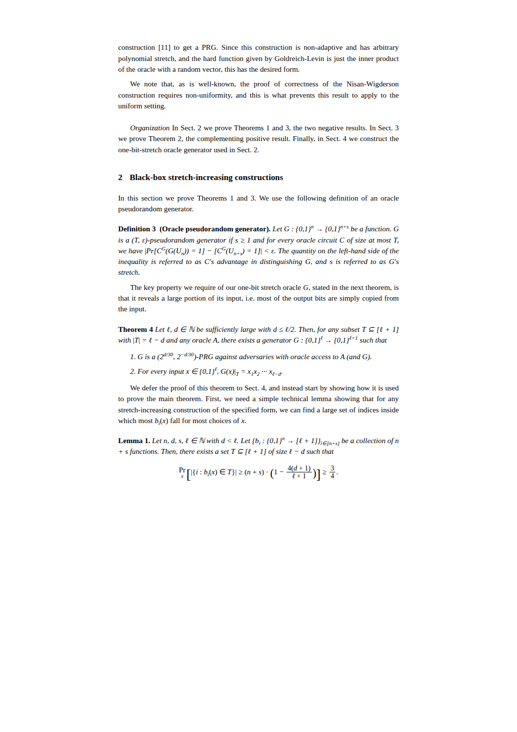construction [11] to get a PRG. Since this construction is non-adaptive and has arbitrary polynomial stretch, and the hard function given by Goldreich-Levin is just the inner product of the oracle with a random vector, this has the desired form.
We note that, as is well-known, the proof of correctness of the Nisan-Wigderson construction requires non-uniformity, and this is what prevents this result to apply to the uniform setting.
Organization In Sect. 2 we prove Theorems 1 and 3, the two negative results. In Sect. 3 we prove Theorem 2, the complementing positive result. Finally, in Sect. 4 we construct the one-bit-stretch oracle generator used in Sect. 2.
2 Black-box stretch-increasing constructions
In this section we prove Theorems 1 and 3. We use the following definition of an oracle pseudorandom generator.
Definition 3 (Oracle pseudorandom generator). Let G : {0,1}n → {0,1}n+s be a function. G is a (T, ε)-pseudorandom generator if s ≥ 1 and for every oracle circuit C of size at most T, we have |Pr[CG(G(Un)) = 1] − [CG(Un+s) = 1]| < ε. The quantity on the left-hand side of the inequality is referred to as C's advantage in distinguishing G, and s is referred to as G's stretch.
The key property we require of our one-bit stretch oracle G, stated in the next theorem, is that it reveals a large portion of its input, i.e. most of the output bits are simply copied from the input.
Theorem 4 Let ℓ, d ∈ ℕ be sufficiently large with d ≤ ℓ/2. Then, for any subset T ⊆ [ℓ + 1] with |T| = ℓ − d and any oracle A, there exists a generator G : {0,1}ℓ → {0,1}ℓ+1 such that
1. G is a (2d/30, 2−d/30)-PRG against adversaries with oracle access to A (and G).
2. For every input x ∈ {0,1}ℓ, G(x)|T = x1x2 ··· xℓ−d.
We defer the proof of this theorem to Sect. 4, and instead start by showing how it is used to prove the main theorem. First, we need a simple technical lemma showing that for any stretch-increasing construction of the specified form, we can find a large set of indices inside which most bi(x) fall for most choices of x.
Lemma 1. Let n, d, s, ℓ ∈ ℕ with d < ℓ. Let {bi : {0,1}n → [ℓ + 1]}i∈[n+s] be a collection of n + s functions. Then, there exists a set T ⊆ [ℓ + 1] of size ℓ − d such that
Pr x[|{i : bi(x) ∈ T}| ≥ (n + s) · (1 − 4(d + 1) ℓ + 1)] ≥ 34.